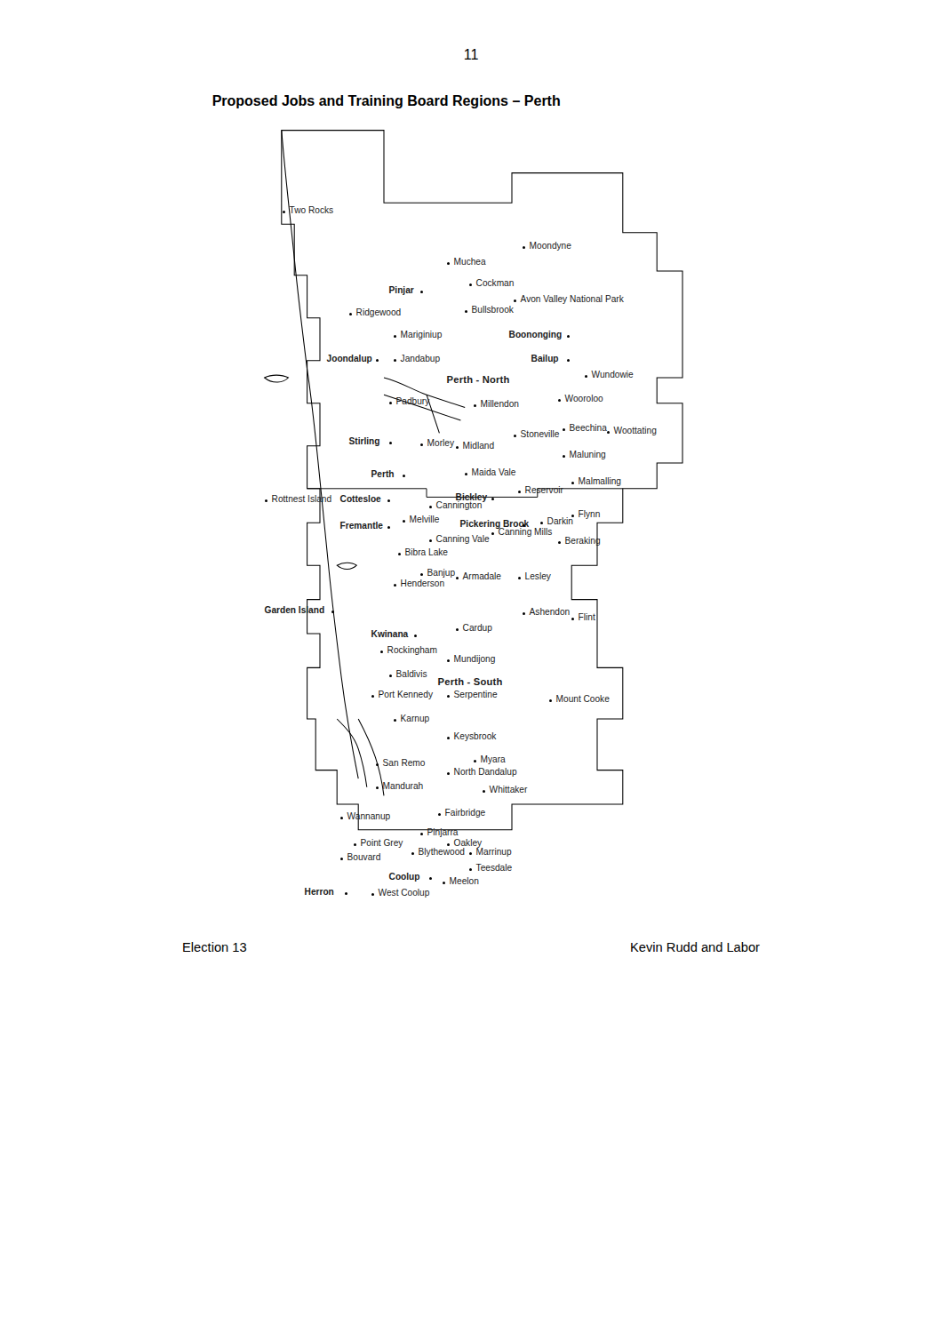11
Proposed Jobs and Training Board Regions – Perth
Two Rocks Moondyne Muchea Pinjar Cockman Avon Valley National Park Ridgewood Bullsbrook Mariginiup Boononging Joondalup Jandabup Bailup Perth - North Wundowie Padbury Millendon Wooroloo Beechina Woottating Stoneville Stirling Morley Midland Maluning Perth Maida Vale Malmalling Bickley Reservoir Cottesloe Rottnest Island Cannington Pickering Brook Fremantle Melville Darkin Canning Mills Flynn Canning Vale Beraking Bibra Lake Banjup Armadale Lesley Henderson Garden Island Ashendon Flint Kwinana Cardup Rockingham Mundijong Baldivis Perth - South Port Kennedy Serpentine Mount Cooke Karnup Keysbrook San Remo Myara North Dandalup Mandurah Whittaker Fairbridge Wannanup Pinjarra Point Grey Oakley Blythewood Marrinup Bouvard Teesdale Coolup Meelon Herron West Coolup
Election 13 Kevin Rudd and Labor